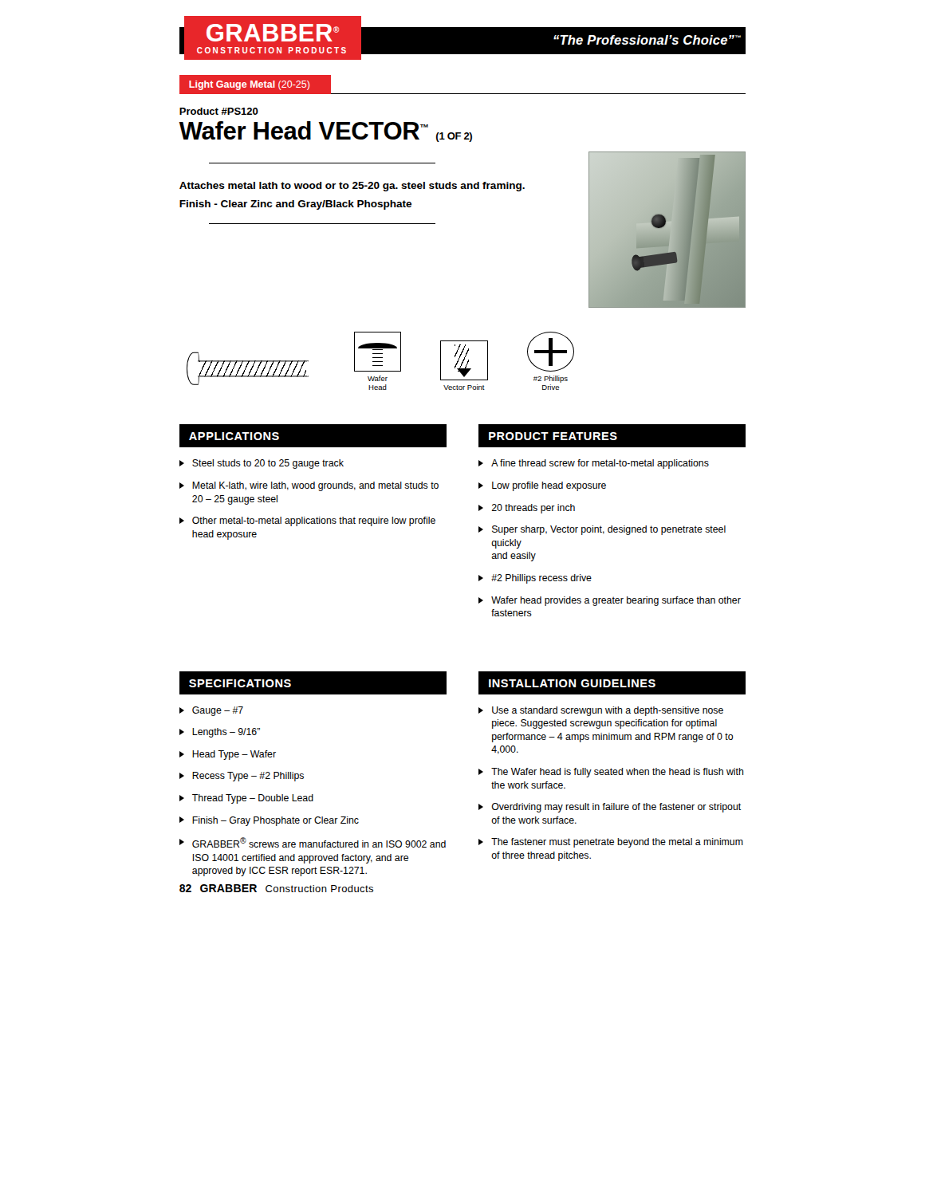“The Professional’s Choice”™
GRABBER®
CONSTRUCTION PRODUCTS
Light Gauge Metal (20-25)
Product #PS120
Wafer Head VECTOR™ (1 OF 2)
Attaches metal lath to wood or to 25-20 ga. steel studs and framing. Finish - Clear Zinc and Gray/Black Phosphate
Wafer
Head
Vector Point
#2 Phillips
Drive
APPLICATIONS
Steel studs to 20 to 25 gauge track
Metal K-lath, wire lath, wood grounds, and metal studs to
20 – 25 gauge steel
Other metal-to-metal applications that require low profile head exposure
PRODUCT FEATURES
A fine thread screw for metal-to-metal applications
Low profile head exposure
20 threads per inch
Super sharp, Vector point, designed to penetrate steel quickly
and easily
#2 Phillips recess drive
Wafer head provides a greater bearing surface than other fasteners
SPECIFICATIONS
Gauge – #7
Lengths – 9/16”
Head Type – Wafer
Recess Type – #2 Phillips
Thread Type – Double Lead
Finish – Gray Phosphate or Clear Zinc
GRABBER® screws are manufactured in an ISO 9002 and ISO 14001 certified and approved factory, and are approved by ICC ESR report ESR-1271.
INSTALLATION GUIDELINES
Use a standard screwgun with a depth-sensitive nose piece. Suggested screwgun specification for optimal performance – 4 amps minimum and RPM range of 0 to 4,000.
The Wafer head is fully seated when the head is flush with the work surface.
Overdriving may result in failure of the fastener or stripout of the work surface.
The fastener must penetrate beyond the metal a minimum of three thread pitches.
82 GRABBER Construction Products